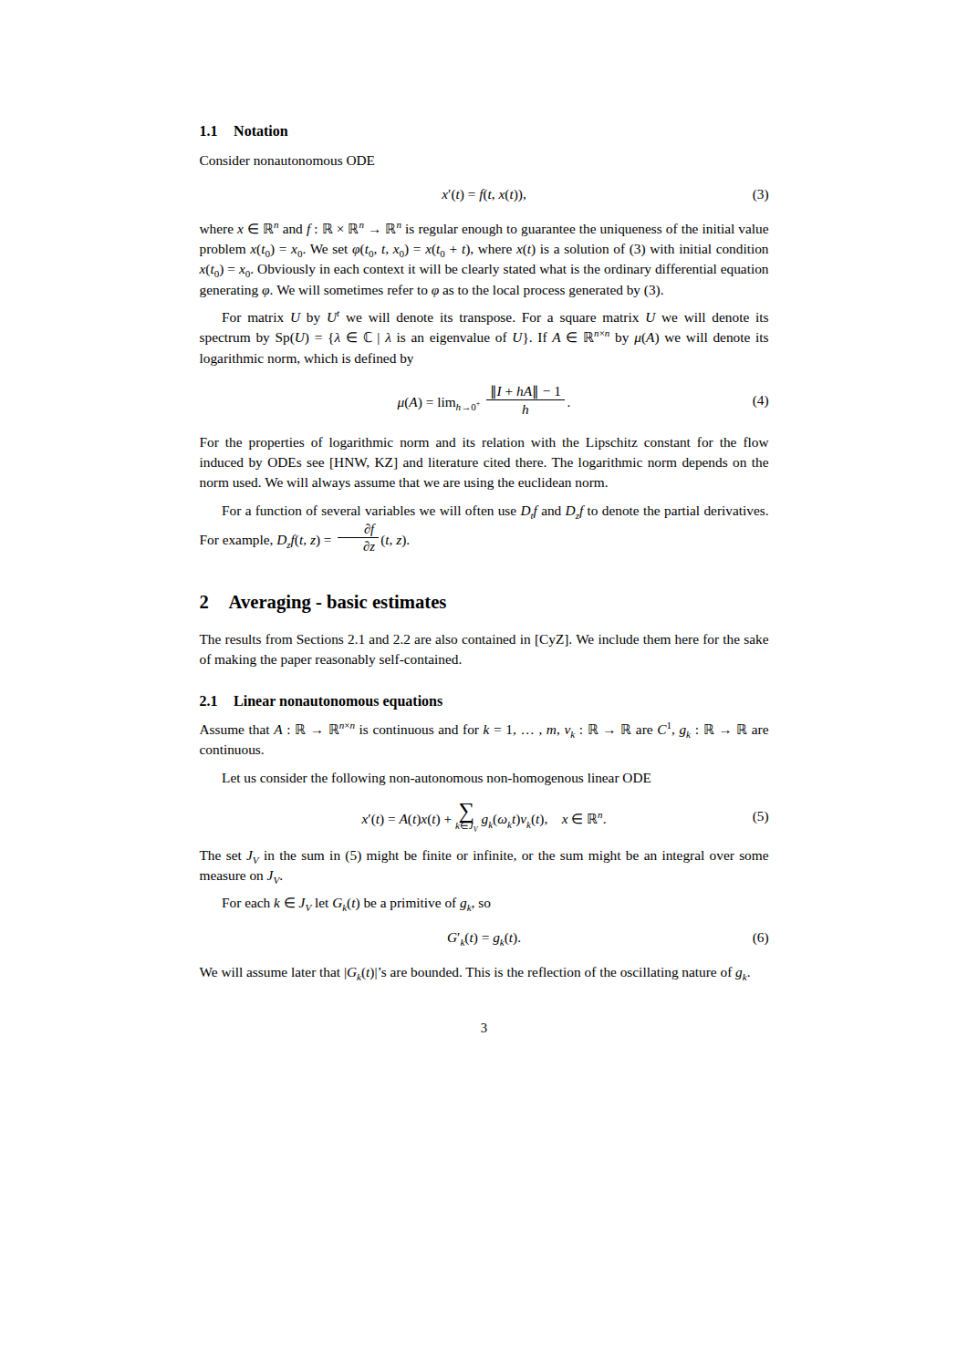1.1 Notation
Consider nonautonomous ODE
x′(t) = f(t, x(t)), (3)
where x ∈ ℝn and f : ℝ × ℝn → ℝn is regular enough to guarantee the uniqueness of the initial value problem x(t0) = x0. We set φ(t0, t, x0) = x(t0 + t), where x(t) is a solution of (3) with initial condition x(t0) = x0. Obviously in each context it will be clearly stated what is the ordinary differential equation generating φ. We will sometimes refer to φ as to the local process generated by (3).
For matrix U by Ut we will denote its transpose. For a square matrix U we will denote its spectrum by Sp(U) = {λ ∈ ℂ | λ is an eigenvalue of U}. If A ∈ ℝn×n by μ(A) we will denote its logarithmic norm, which is defined by
μ(A) = limh→0+ ∥I + hA∥ − 1 h. (4)
For the properties of logarithmic norm and its relation with the Lipschitz constant for the flow induced by ODEs see [HNW, KZ] and literature cited there. The logarithmic norm depends on the norm used. We will always assume that we are using the euclidean norm.
For a function of several variables we will often use Dtf and Dzf to denote the partial derivatives. For example, Dzf(t, z) = ∂f∂z(t, z).
2 Averaging - basic estimates
The results from Sections 2.1 and 2.2 are also contained in [CyZ]. We include them here for the sake of making the paper reasonably self-contained.
2.1 Linear nonautonomous equations
Assume that A : ℝ → ℝn×n is continuous and for k = 1, … , m, vk : ℝ → ℝ are C1, gk : ℝ → ℝ are continuous.
Let us consider the following non-autonomous non-homogenous linear ODE
x′(t) = A(t)x(t) + ∑k∈JV gk(ωkt)vk(t), x ∈ ℝn. (5)
The set JV in the sum in (5) might be finite or infinite, or the sum might be an integral over some measure on JV.
For each k ∈ JV let Gk(t) be a primitive of gk, so
G′k(t) = gk(t). (6)
We will assume later that |Gk(t)|’s are bounded. This is the reflection of the oscillating nature of gk.
3